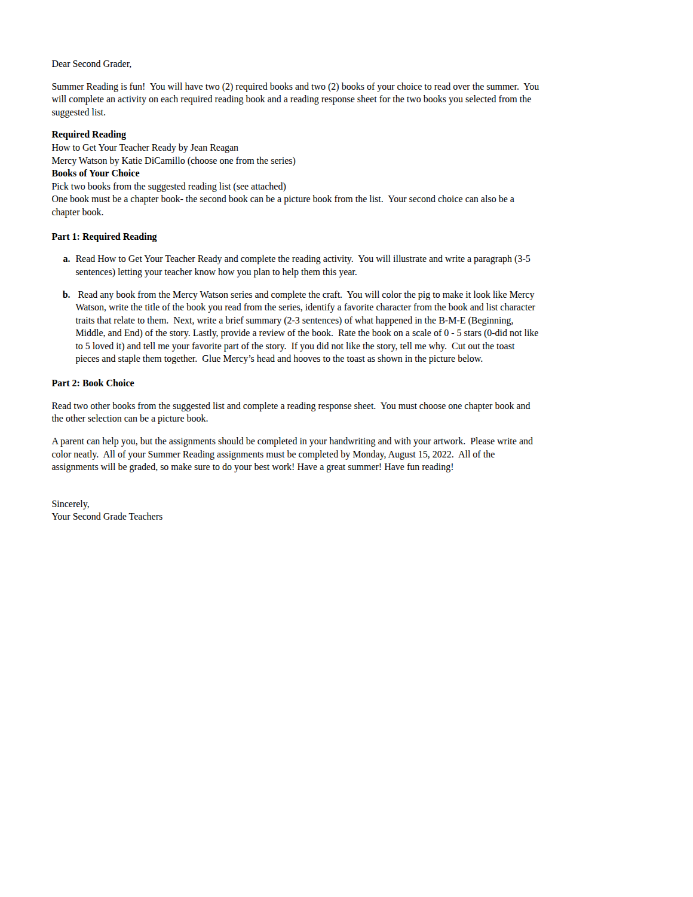Dear Second Grader,
Summer Reading is fun! You will have two (2) required books and two (2) books of your choice to read over the summer. You will complete an activity on each required reading book and a reading response sheet for the two books you selected from the suggested list.
Required Reading
How to Get Your Teacher Ready by Jean Reagan
Mercy Watson by Katie DiCamillo (choose one from the series)
Books of Your Choice
Pick two books from the suggested reading list (see attached)
One book must be a chapter book- the second book can be a picture book from the list. Your second choice can also be a chapter book.
Part 1: Required Reading
Read How to Get Your Teacher Ready and complete the reading activity. You will illustrate and write a paragraph (3-5 sentences) letting your teacher know how you plan to help them this year.
Read any book from the Mercy Watson series and complete the craft. You will color the pig to make it look like Mercy Watson, write the title of the book you read from the series, identify a favorite character from the book and list character traits that relate to them. Next, write a brief summary (2-3 sentences) of what happened in the B-M-E (Beginning, Middle, and End) of the story. Lastly, provide a review of the book. Rate the book on a scale of 0 - 5 stars (0-did not like to 5 loved it) and tell me your favorite part of the story. If you did not like the story, tell me why. Cut out the toast pieces and staple them together. Glue Mercy’s head and hooves to the toast as shown in the picture below.
Part 2: Book Choice
Read two other books from the suggested list and complete a reading response sheet. You must choose one chapter book and the other selection can be a picture book.
A parent can help you, but the assignments should be completed in your handwriting and with your artwork. Please write and color neatly. All of your Summer Reading assignments must be completed by Monday, August 15, 2022. All of the assignments will be graded, so make sure to do your best work! Have a great summer! Have fun reading!
Sincerely,
Your Second Grade Teachers